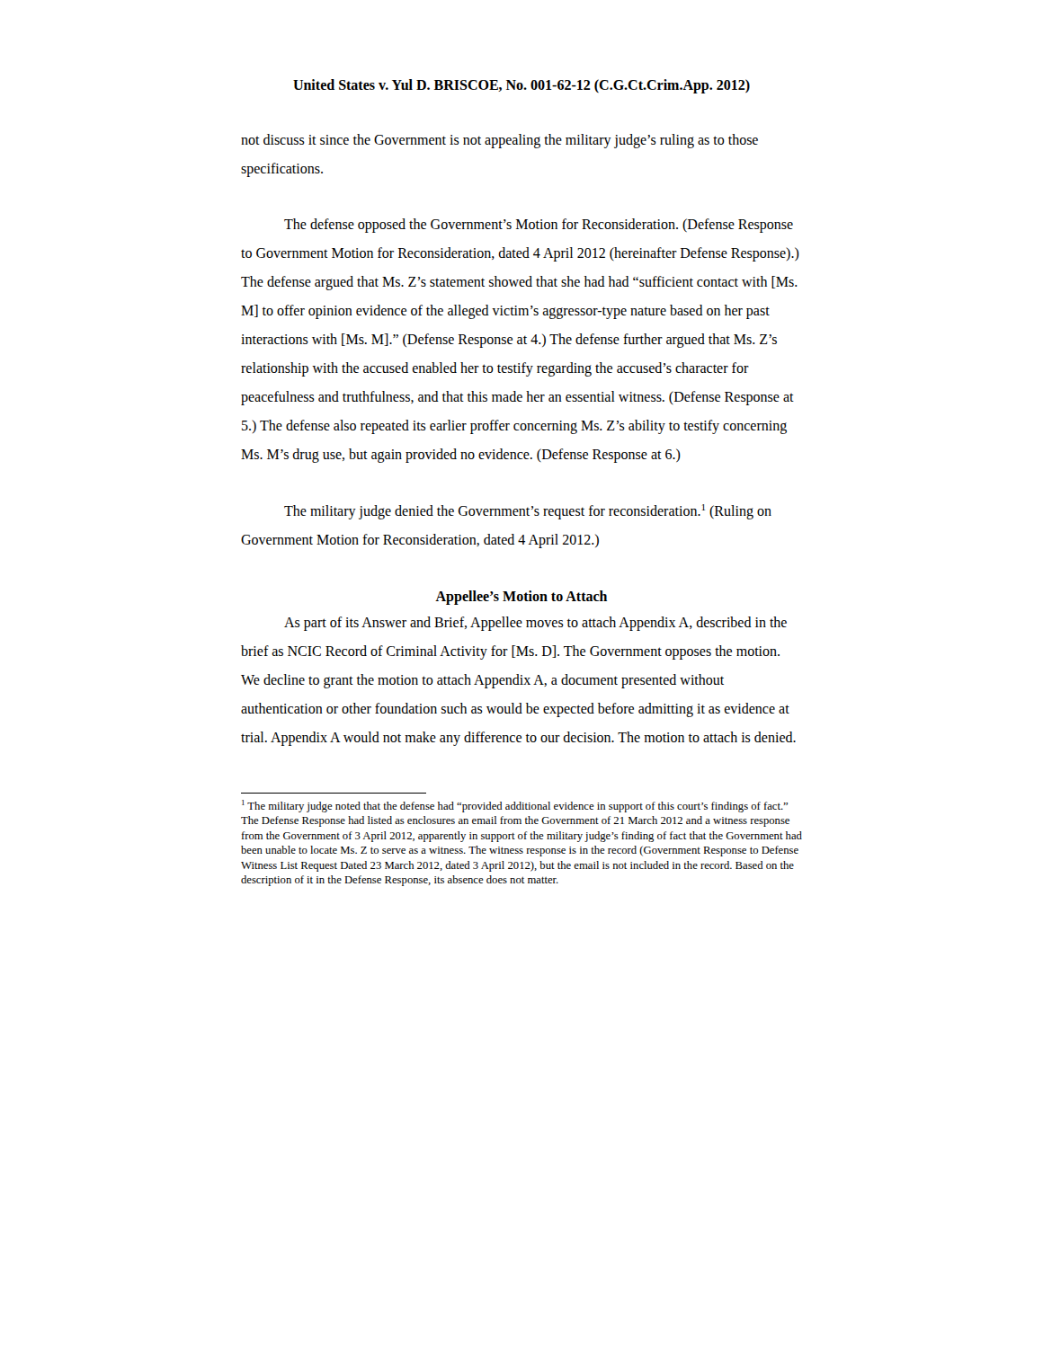United States v. Yul D. BRISCOE, No. 001-62-12 (C.G.Ct.Crim.App. 2012)
not discuss it since the Government is not appealing the military judge’s ruling as to those specifications.
The defense opposed the Government’s Motion for Reconsideration. (Defense Response to Government Motion for Reconsideration, dated 4 April 2012 (hereinafter Defense Response).) The defense argued that Ms. Z’s statement showed that she had had “sufficient contact with [Ms. M] to offer opinion evidence of the alleged victim’s aggressor-type nature based on her past interactions with [Ms. M].” (Defense Response at 4.) The defense further argued that Ms. Z’s relationship with the accused enabled her to testify regarding the accused’s character for peacefulness and truthfulness, and that this made her an essential witness. (Defense Response at 5.) The defense also repeated its earlier proffer concerning Ms. Z’s ability to testify concerning Ms. M’s drug use, but again provided no evidence. (Defense Response at 6.)
The military judge denied the Government’s request for reconsideration.1 (Ruling on Government Motion for Reconsideration, dated 4 April 2012.)
Appellee’s Motion to Attach
As part of its Answer and Brief, Appellee moves to attach Appendix A, described in the brief as NCIC Record of Criminal Activity for [Ms. D]. The Government opposes the motion. We decline to grant the motion to attach Appendix A, a document presented without authentication or other foundation such as would be expected before admitting it as evidence at trial. Appendix A would not make any difference to our decision. The motion to attach is denied.
1 The military judge noted that the defense had “provided additional evidence in support of this court’s findings of fact.” The Defense Response had listed as enclosures an email from the Government of 21 March 2012 and a witness response from the Government of 3 April 2012, apparently in support of the military judge’s finding of fact that the Government had been unable to locate Ms. Z to serve as a witness. The witness response is in the record (Government Response to Defense Witness List Request Dated 23 March 2012, dated 3 April 2012), but the email is not included in the record. Based on the description of it in the Defense Response, its absence does not matter.